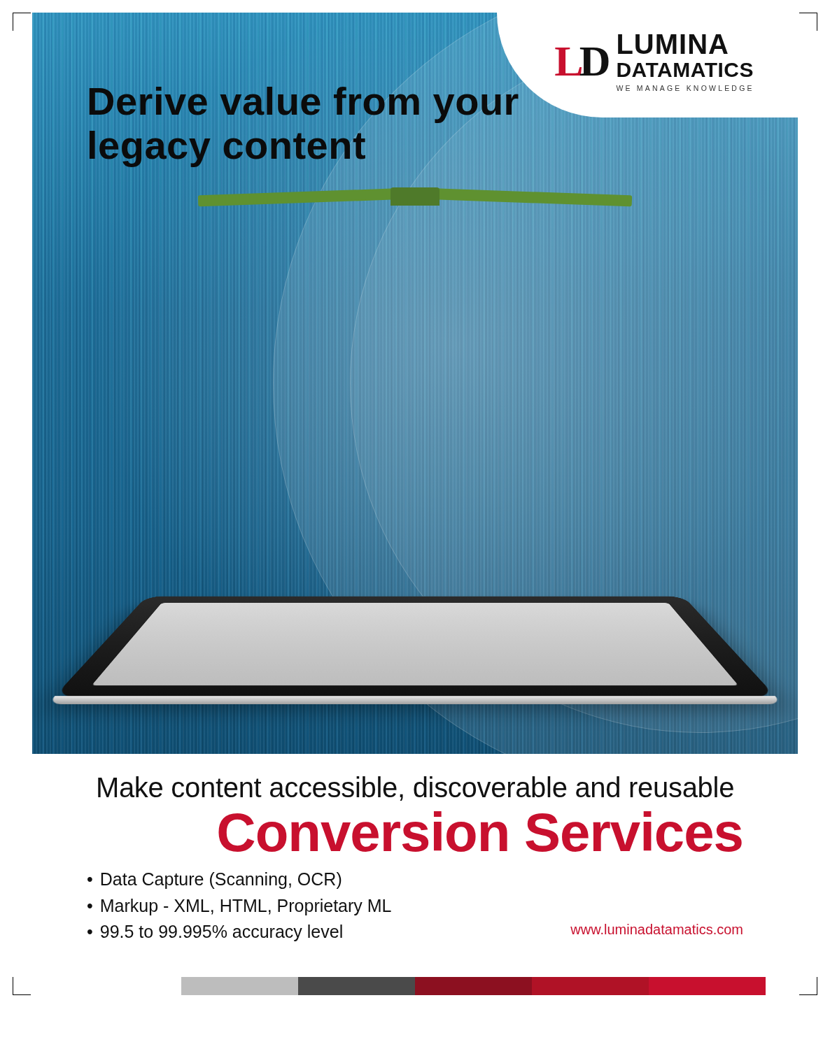LD
LUMINA
DATAMATICS
WE MANAGE KNOWLEDGE
Derive value from your
legacy content
Make content accessible, discoverable and reusable
Conversion Services
Data Capture (Scanning, OCR)
Markup - XML, HTML, Proprietary ML
99.5 to 99.995% accuracy level
www.luminadatamatics.com